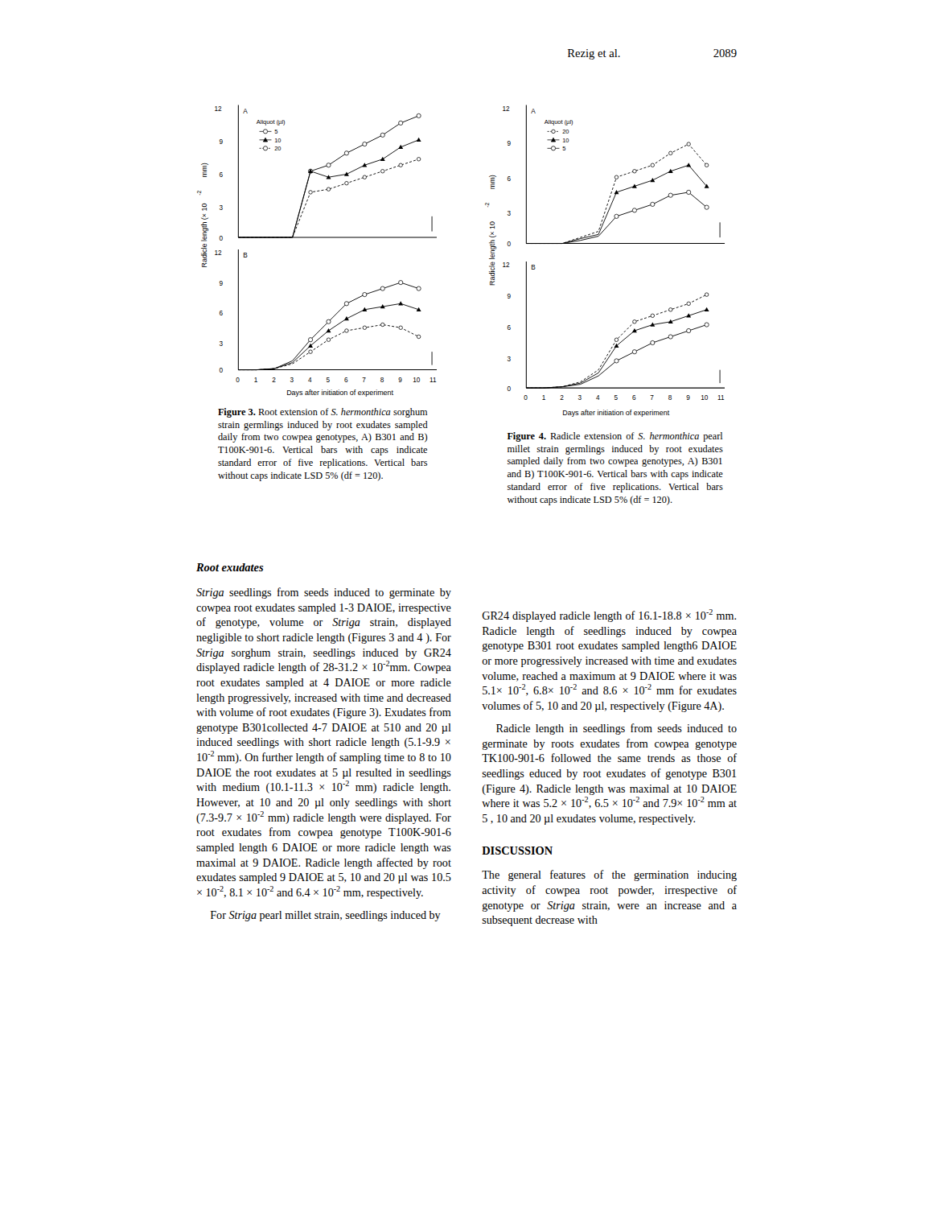Rezig et al. 2089
Figure 3. Root extension of S. hermonthica sorghum strain germlings induced by root exudates sampled daily from two cowpea genotypes, A) B301 and B) T100K-901-6. Vertical bars with caps indicate standard error of five replications. Vertical bars without caps indicate LSD 5% (df = 120).
Figure 4. Radicle extension of S. hermonthica pearl millet strain germlings induced by root exudates sampled daily from two cowpea genotypes, A) B301 and B) T100K-901-6. Vertical bars with caps indicate standard error of five replications. Vertical bars without caps indicate LSD 5% (df = 120).
Root exudates
Striga seedlings from seeds induced to germinate by cowpea root exudates sampled 1-3 DAIOE, irrespective of genotype, volume or Striga strain, displayed negligible to short radicle length (Figures 3 and 4 ). For Striga sorghum strain, seedlings induced by GR24 displayed radicle length of 28-31.2 × 10-2mm. Cowpea root exudates sampled at 4 DAIOE or more radicle length progressively, increased with time and decreased with volume of root exudates (Figure 3). Exudates from genotype B301collected 4-7 DAIOE at 510 and 20 µl induced seedlings with short radicle length (5.1-9.9 × 10-2 mm). On further length of sampling time to 8 to 10 DAIOE the root exudates at 5 µl resulted in seedlings with medium (10.1-11.3 × 10-2 mm) radicle length. However, at 10 and 20 µl only seedlings with short (7.3-9.7 × 10-2 mm) radicle length were displayed. For root exudates from cowpea genotype T100K-901-6 sampled length 6 DAIOE or more radicle length was maximal at 9 DAIOE. Radicle length affected by root exudates sampled 9 DAIOE at 5, 10 and 20 µl was 10.5 × 10-2, 8.1 × 10-2 and 6.4 × 10-2 mm, respectively.
For Striga pearl millet strain, seedlings induced by
GR24 displayed radicle length of 16.1-18.8 × 10-2 mm. Radicle length of seedlings induced by cowpea genotype B301 root exudates sampled length6 DAIOE or more progressively increased with time and exudates volume, reached a maximum at 9 DAIOE where it was 5.1× 10-2, 6.8× 10-2 and 8.6 × 10-2 mm for exudates volumes of 5, 10 and 20 µl, respectively (Figure 4A).
Radicle length in seedlings from seeds induced to germinate by roots exudates from cowpea genotype TK100-901-6 followed the same trends as those of seedlings educed by root exudates of genotype B301 (Figure 4). Radicle length was maximal at 10 DAIOE where it was 5.2 × 10-2, 6.5 × 10-2 and 7.9× 10-2 mm at 5 , 10 and 20 µl exudates volume, respectively.
DISCUSSION
The general features of the germination inducing activity of cowpea root powder, irrespective of genotype or Striga strain, were an increase and a subsequent decrease with